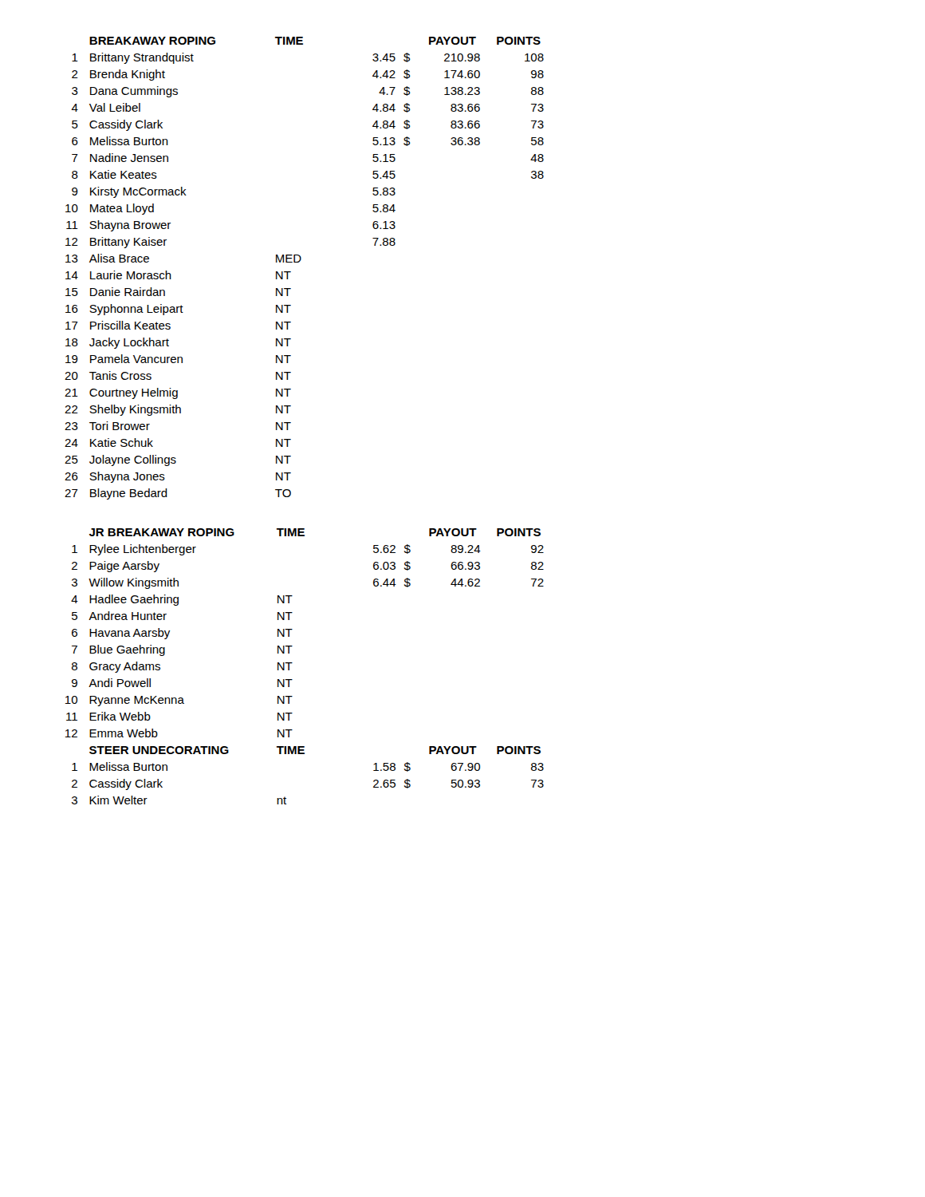| | BREAKAWAY ROPING | TIME | | | PAYOUT | POINTS |
| --- | --- | --- | --- | --- | --- | --- |
| 1 | Brittany Strandquist | | 3.45 | $ | 210.98 | 108 |
| 2 | Brenda Knight | | 4.42 | $ | 174.60 | 98 |
| 3 | Dana Cummings | | 4.7 | $ | 138.23 | 88 |
| 4 | Val Leibel | | 4.84 | $ | 83.66 | 73 |
| 5 | Cassidy Clark | | 4.84 | $ | 83.66 | 73 |
| 6 | Melissa Burton | | 5.13 | $ | 36.38 | 58 |
| 7 | Nadine Jensen | | 5.15 | | | 48 |
| 8 | Katie Keates | | 5.45 | | | 38 |
| 9 | Kirsty McCormack | | 5.83 | | | |
| 10 | Matea Lloyd | | 5.84 | | | |
| 11 | Shayna Brower | | 6.13 | | | |
| 12 | Brittany Kaiser | | 7.88 | | | |
| 13 | Alisa Brace | MED | | | | |
| 14 | Laurie Morasch | NT | | | | |
| 15 | Danie Rairdan | NT | | | | |
| 16 | Syphonna Leipart | NT | | | | |
| 17 | Priscilla Keates | NT | | | | |
| 18 | Jacky Lockhart | NT | | | | |
| 19 | Pamela Vancuren | NT | | | | |
| 20 | Tanis Cross | NT | | | | |
| 21 | Courtney Helmig | NT | | | | |
| 22 | Shelby Kingsmith | NT | | | | |
| 23 | Tori Brower | NT | | | | |
| 24 | Katie Schuk | NT | | | | |
| 25 | Jolayne Collings | NT | | | | |
| 26 | Shayna Jones | NT | | | | |
| 27 | Blayne Bedard | TO | | | | |
| | JR BREAKAWAY ROPING | TIME | | | PAYOUT | POINTS |
| --- | --- | --- | --- | --- | --- | --- |
| 1 | Rylee Lichtenberger | | 5.62 | $ | 89.24 | 92 |
| 2 | Paige Aarsby | | 6.03 | $ | 66.93 | 82 |
| 3 | Willow Kingsmith | | 6.44 | $ | 44.62 | 72 |
| 4 | Hadlee Gaehring | NT | | | | |
| 5 | Andrea Hunter | NT | | | | |
| 6 | Havana Aarsby | NT | | | | |
| 7 | Blue Gaehring | NT | | | | |
| 8 | Gracy Adams | NT | | | | |
| 9 | Andi Powell | NT | | | | |
| 10 | Ryanne McKenna | NT | | | | |
| 11 | Erika Webb | NT | | | | |
| 12 | Emma Webb | NT | | | | |
| | STEER UNDECORATING | TIME | | | PAYOUT | POINTS |
| 1 | Melissa Burton | | 1.58 | $ | 67.90 | 83 |
| 2 | Cassidy Clark | | 2.65 | $ | 50.93 | 73 |
| 3 | Kim Welter | nt | | | | |